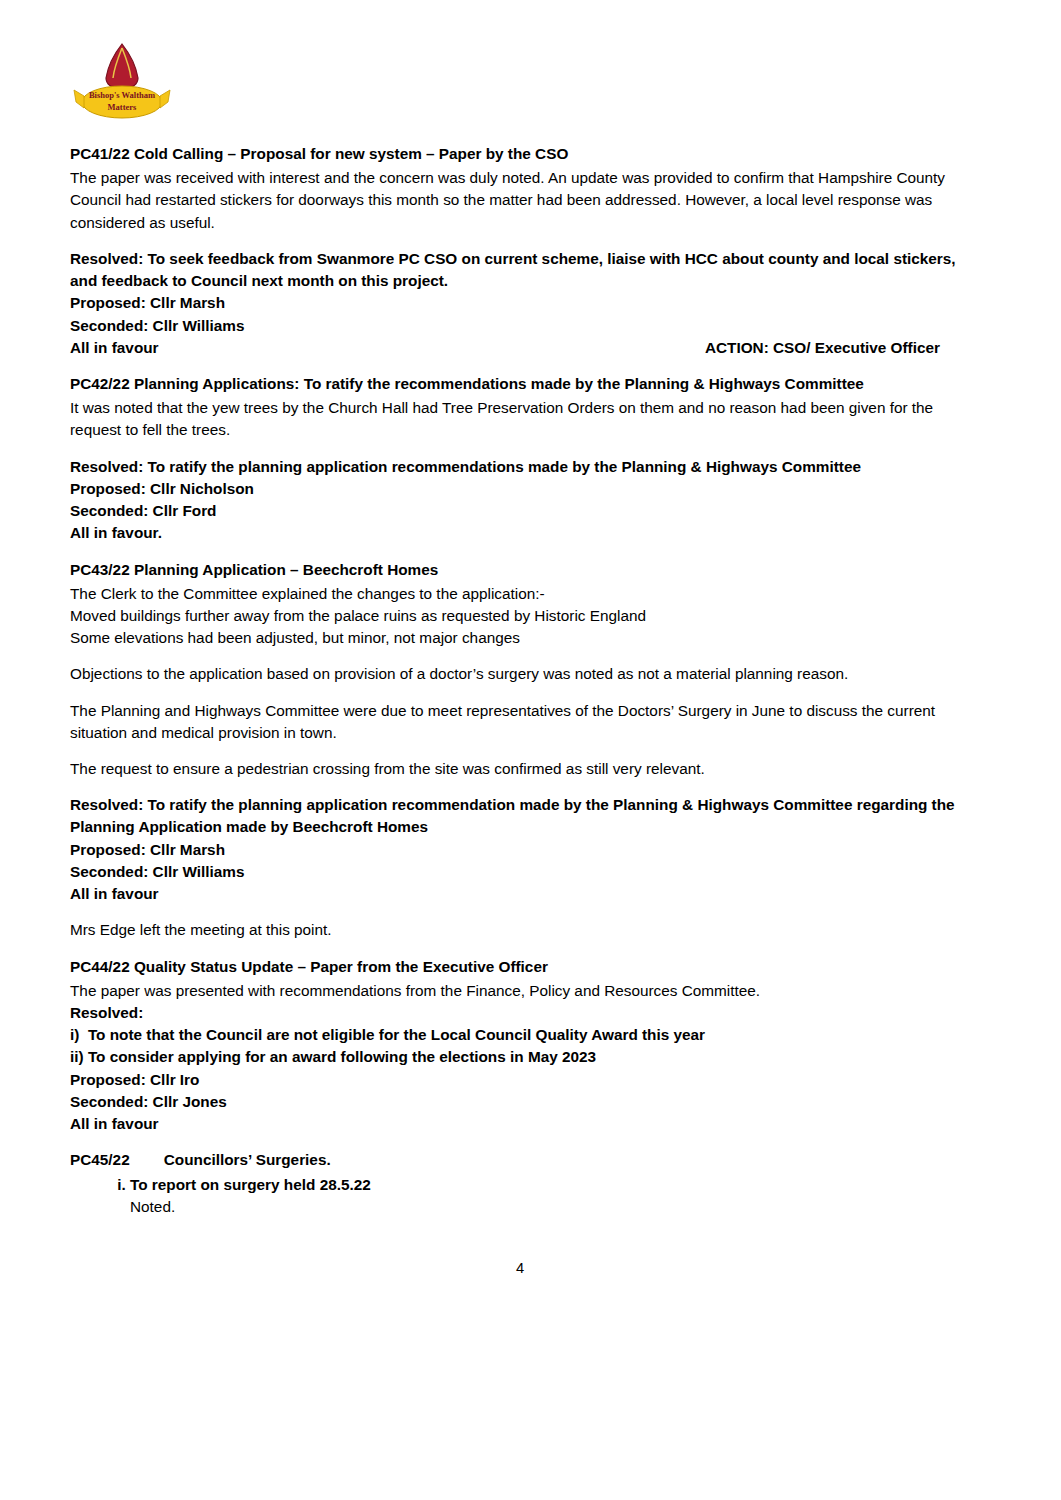Bishop's Waltham Matters
PC41/22 Cold Calling – Proposal for new system – Paper by the CSO
The paper was received with interest and the concern was duly noted. An update was provided to confirm that Hampshire County Council had restarted stickers for doorways this month so the matter had been addressed. However, a local level response was considered as useful.
Resolved: To seek feedback from Swanmore PC CSO on current scheme, liaise with HCC about county and local stickers, and feedback to Council next month on this project.
Proposed: Cllr Marsh
Seconded: Cllr Williams
All in favour ACTION: CSO/ Executive Officer
PC42/22 Planning Applications: To ratify the recommendations made by the Planning & Highways Committee
It was noted that the yew trees by the Church Hall had Tree Preservation Orders on them and no reason had been given for the request to fell the trees.
Resolved: To ratify the planning application recommendations made by the Planning & Highways Committee
Proposed: Cllr Nicholson
Seconded: Cllr Ford
All in favour.
PC43/22 Planning Application – Beechcroft Homes
The Clerk to the Committee explained the changes to the application:-
Moved buildings further away from the palace ruins as requested by Historic England
Some elevations had been adjusted, but minor, not major changes
Objections to the application based on provision of a doctor’s surgery was noted as not a material planning reason.
The Planning and Highways Committee were due to meet representatives of the Doctors’ Surgery in June to discuss the current situation and medical provision in town.
The request to ensure a pedestrian crossing from the site was confirmed as still very relevant.
Resolved: To ratify the planning application recommendation made by the Planning & Highways Committee regarding the Planning Application made by Beechcroft Homes
Proposed: Cllr Marsh
Seconded: Cllr Williams
All in favour
Mrs Edge left the meeting at this point.
PC44/22 Quality Status Update – Paper from the Executive Officer
The paper was presented with recommendations from the Finance, Policy and Resources Committee.
Resolved:
i) To note that the Council are not eligible for the Local Council Quality Award this year
ii) To consider applying for an award following the elections in May 2023
Proposed: Cllr Iro
Seconded: Cllr Jones
All in favour
PC45/22 Councillors’ Surgeries.
To report on surgery held 28.5.22
Noted.
4